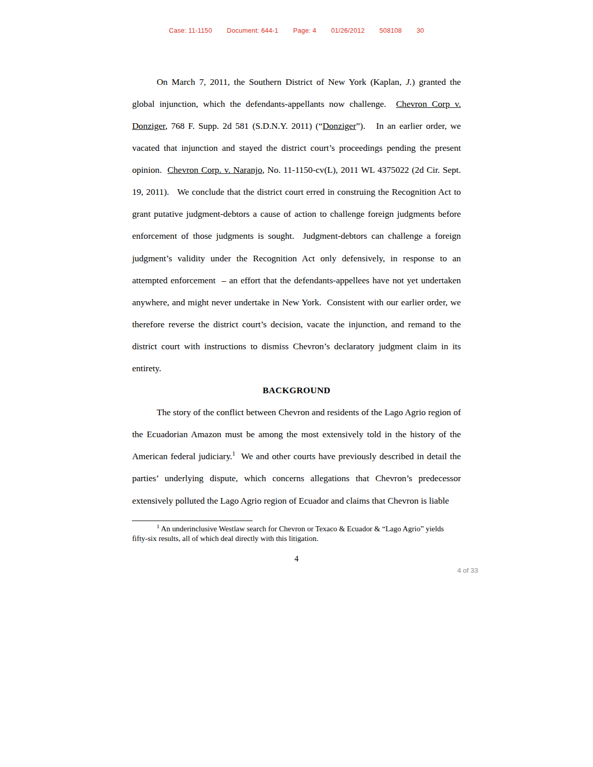Case: 11-1150 Document: 644-1 Page: 4 01/26/2012 508108 30
On March 7, 2011, the Southern District of New York (Kaplan, J.) granted the global injunction, which the defendants-appellants now challenge. Chevron Corp v. Donziger, 768 F. Supp. 2d 581 (S.D.N.Y. 2011) (“Donziger”). In an earlier order, we vacated that injunction and stayed the district court’s proceedings pending the present opinion. Chevron Corp. v. Naranjo, No. 11-1150-cv(L), 2011 WL 4375022 (2d Cir. Sept. 19, 2011). We conclude that the district court erred in construing the Recognition Act to grant putative judgment-debtors a cause of action to challenge foreign judgments before enforcement of those judgments is sought. Judgment-debtors can challenge a foreign judgment’s validity under the Recognition Act only defensively, in response to an attempted enforcement – an effort that the defendants-appellees have not yet undertaken anywhere, and might never undertake in New York. Consistent with our earlier order, we therefore reverse the district court’s decision, vacate the injunction, and remand to the district court with instructions to dismiss Chevron’s declaratory judgment claim in its entirety.
BACKGROUND
The story of the conflict between Chevron and residents of the Lago Agrio region of the Ecuadorian Amazon must be among the most extensively told in the history of the American federal judiciary.1 We and other courts have previously described in detail the parties’ underlying dispute, which concerns allegations that Chevron’s predecessor extensively polluted the Lago Agrio region of Ecuador and claims that Chevron is liable
1 An underinclusive Westlaw search for Chevron or Texaco & Ecuador & “Lago Agrio” yields fifty-six results, all of which deal directly with this litigation.
4
4 of 33